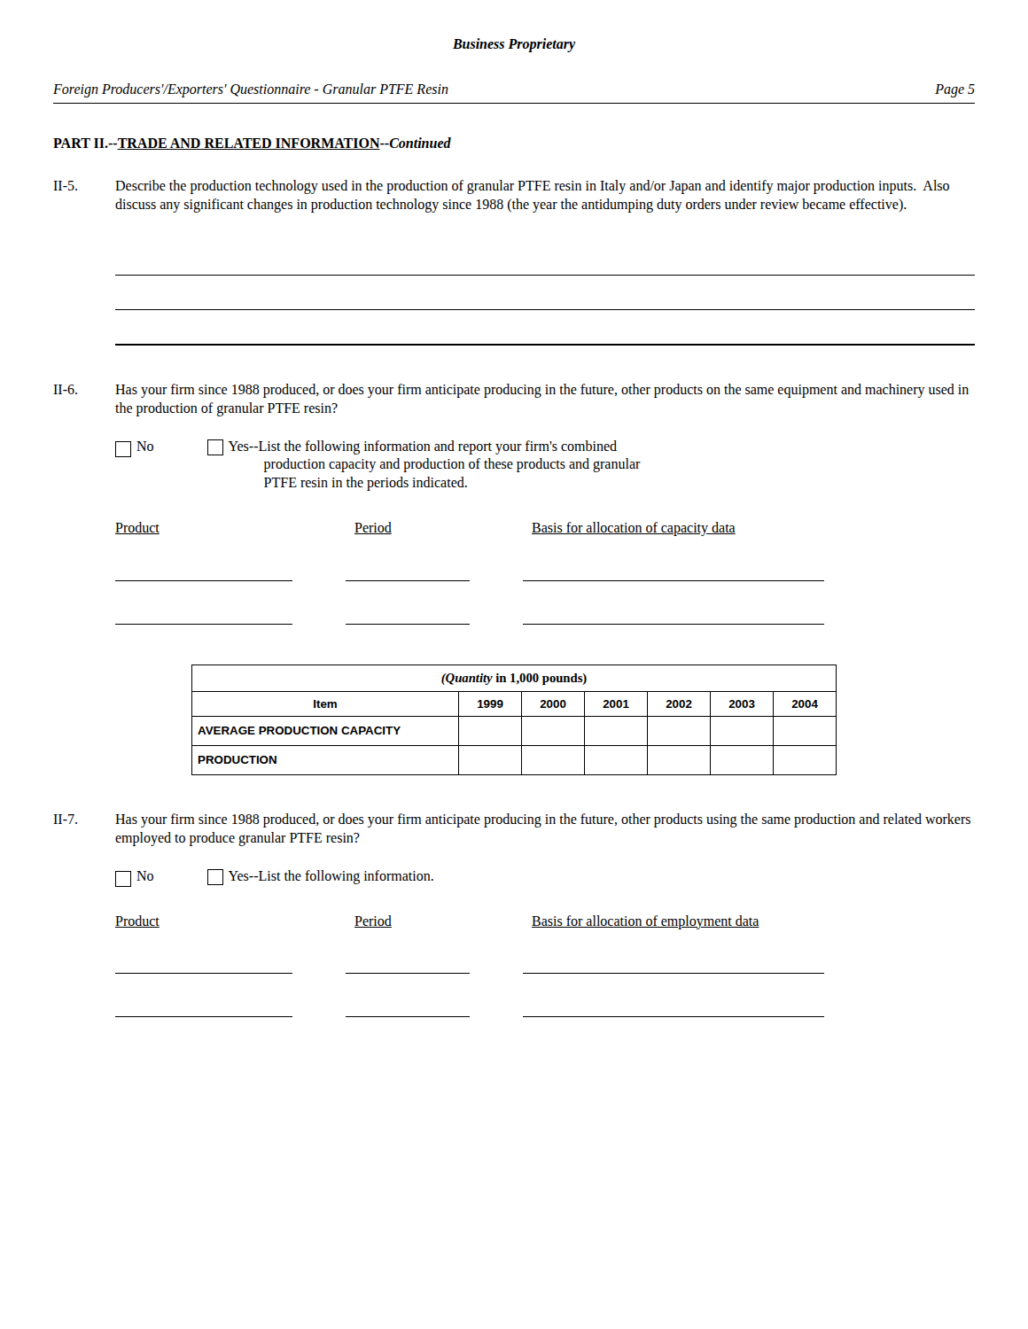Business Proprietary
Foreign Producers'/Exporters' Questionnaire - Granular PTFE Resin Page 5
PART II.--TRADE AND RELATED INFORMATION--Continued
II-5.
Describe the production technology used in the production of granular PTFE resin in Italy and/or Japan and identify major production inputs. Also discuss any significant changes in production technology since 1988 (the year the antidumping duty orders under review became effective).
II-6.
Has your firm since 1988 produced, or does your firm anticipate producing in the future, other products on the same equipment and machinery used in the production of granular PTFE resin?
No
Yes--List the following information and report your firm's combined production capacity and production of these products and granular PTFE resin in the periods indicated.
Product Period Basis for allocation of capacity data
| ( Quantity in 1,000 pounds) |
| Item | 1999 | 2000 | 2001 | 2002 | 2003 | 2004 |
| AVERAGE PRODUCTION CAPACITY | | | | | | |
| PRODUCTION | | | | | | |
II-7.
Has your firm since 1988 produced, or does your firm anticipate producing in the future, other products using the same production and related workers employed to produce granular PTFE resin?
No
Yes--List the following information.
Product Period Basis for allocation of employment data